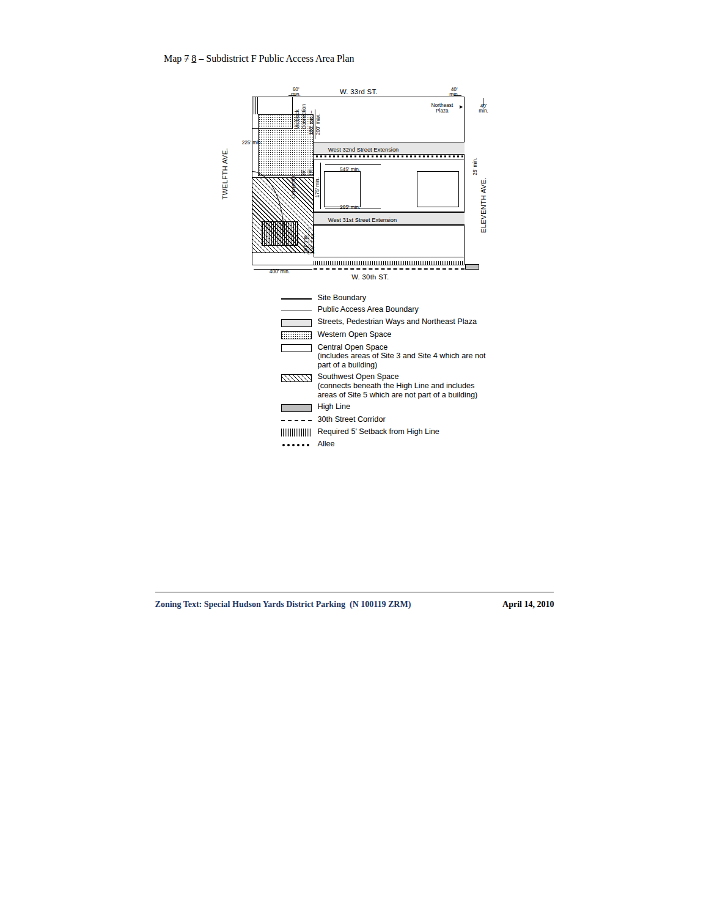Map 7 8 – Subdistrict F Public Access Area Plan
W. 33rd ST. W. 30th ST. TWELFTH AVE. ELEVENTH AVE.
60'
min. 40'
min. 40'
min. 180' min. –
200' max. 225' min. 25' min. 545' min. 265' min. 175' min. 55'
min. 180' min. –
200' max. 400' min. Midblock
Connection Northeast
Plaza West 32nd Street Extension West 31st Street Extension Connector
Site Boundary
Public Access Area Boundary
Streets, Pedestrian Ways and Northeast Plaza
Western Open Space
Central Open Space (includes areas of Site 3 and Site 4 which are not part of a building)
Southwest Open Space (connects beneath the High Line and includes areas of Site 5 which are not part of a building)
High Line
30th Street Corridor
Required 5' Setback from High Line
Allee
Zoning Text: Special Hudson Yards District Parking (N 100119 ZRM) April 14, 2010